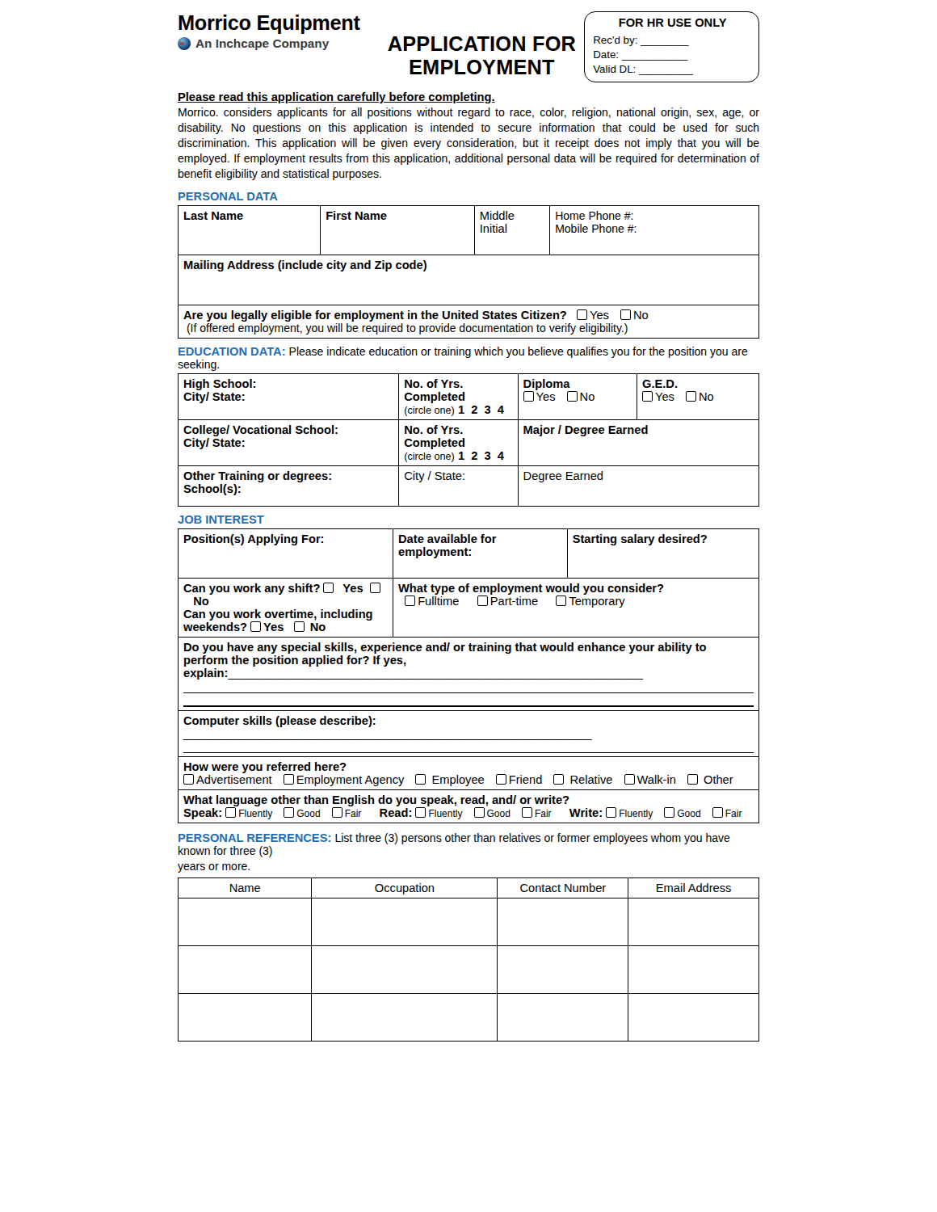Morrico Equipment
An Inchcape Company
APPLICATION FOR EMPLOYMENT
FOR HR USE ONLY
Rec'd by: ________
Date: ___________
Valid DL: _________
Please read this application carefully before completing.
Morrico. considers applicants for all positions without regard to race, color, religion, national origin, sex, age, or disability. No questions on this application is intended to secure information that could be used for such discrimination. This application will be given every consideration, but it receipt does not imply that you will be employed. If employment results from this application, additional personal data will be required for determination of benefit eligibility and statistical purposes.
PERSONAL DATA
| Last Name | First Name | Middle Initial | Home Phone #: Mobile Phone #: |
| Mailing Address (include city and Zip code) |
| Are you legally eligible for employment in the United States Citizen? Yes No (If offered employment, you will be required to provide documentation to verify eligibility.) |
EDUCATION DATA: Please indicate education or training which you believe qualifies you for the position you are seeking.
| High School: City/ State: | No. of Yrs. Completed (circle one) 1 2 3 4 | Diploma Yes No | G.E.D. Yes No |
| College/ Vocational School: City/ State: | No. of Yrs. Completed (circle one) 1 2 3 4 | Major / Degree Earned |
| Other Training or degrees: School(s): | City / State: | Degree Earned |
JOB INTEREST
| Position(s) Applying For: | Date available for employment: | Starting salary desired? |
| Can you work any shift? Yes No Can you work overtime, including weekends? Yes No | What type of employment would you consider? Fulltime Part-time Temporary |
| Do you have any special skills, experience and/ or training that would enhance your ability to perform the position applied for? If yes, explain: _______________________________________________________________ |
| Computer skills (please describe): ______________________________________________________________ |
| How were you referred here? Advertisement Employment Agency Employee Friend Relative Walk-in Other |
| What language other than English do you speak, read, and/ or write? Speak: Fluently Good Fair Read: Fluently Good Fair Write: Fluently Good Fair |
PERSONAL REFERENCES: List three (3) persons other than relatives or former employees whom you have known for three (3)
years or more.
| Name | Occupation | Contact Number | Email Address |
| --- | --- | --- | --- |